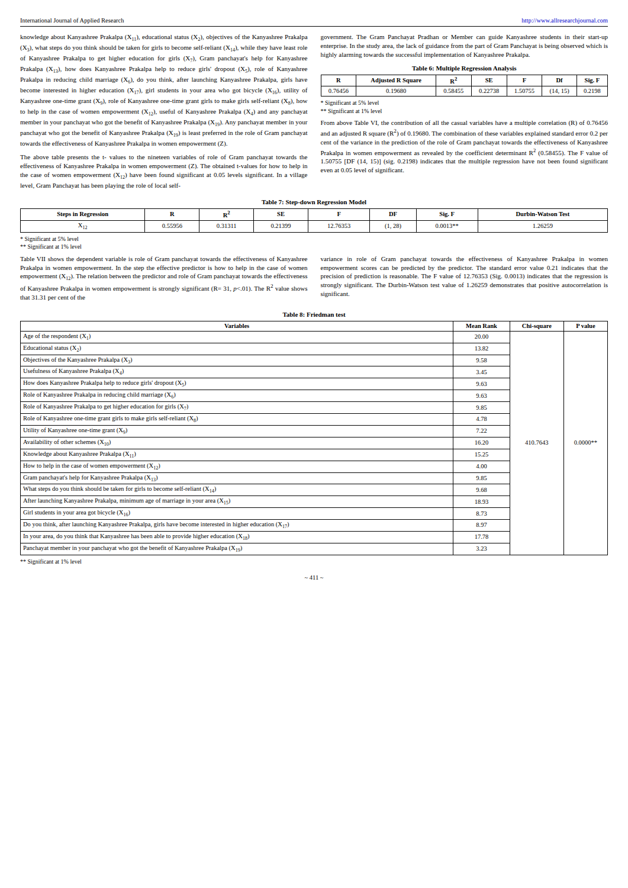International Journal of Applied Research http://www.allresearchjournal.com
knowledge about Kanyashree Prakalpa (X11), educational status (X2), objectives of the Kanyashree Prakalpa (X3), what steps do you think should be taken for girls to become self-reliant (X14), while they have least role of Kanyashree Prakalpa to get higher education for girls (X7), Gram panchayat's help for Kanyashree Prakalpa (X13), how does Kanyashree Prakalpa help to reduce girls' dropout (X5), role of Kanyashree Prakalpa in reducing child marriage (X6), do you think, after launching Kanyashree Prakalpa, girls have become interested in higher education (X17), girl students in your area who got bicycle (X16), utility of Kanyashree one-time grant (X9), role of Kanyashree one-time grant girls to make girls self-reliant (X8), how to help in the case of women empowerment (X12), useful of Kanyashree Prakalpa (X4) and any panchayat member in your panchayat who got the benefit of Kanyashree Prakalpa (X19). Any panchayat member in your panchayat who got the benefit of Kanyashree Prakalpa (X19) is least preferred in the role of Gram panchayat towards the effectiveness of Kanyashree Prakalpa in women empowerment (Z).
The above table presents the t- values to the nineteen variables of role of Gram panchayat towards the effectiveness of Kanyashree Prakalpa in women empowerment (Z). The obtained t-values for how to help in the case of women empowerment (X12) have been found significant at 0.05 levels significant. In a village level, Gram Panchayat has been playing the role of local self-
government. The Gram Panchayat Pradhan or Member can guide Kanyashree students in their start-up enterprise. In the study area, the lack of guidance from the part of Gram Panchayat is being observed which is highly alarming towards the successful implementation of Kanyashree Prakalpa.
Table 6: Multiple Regression Analysis
| R | Adjusted R Square | R 2 | SE | F | Df | Sig. F |
| --- | --- | --- | --- | --- | --- | --- |
| 0.76456 | 0.19680 | 0.58455 | 0.22738 | 1.50755 | (14, 15) | 0.2198 |
* Significant at 5% level
** Significant at 1% level
From above Table VI, the contribution of all the casual variables have a multiple correlation (R) of 0.76456 and an adjusted R square (R2) of 0.19680. The combination of these variables explained standard error 0.2 per cent of the variance in the prediction of the role of Gram panchayat towards the effectiveness of Kanyashree Prakalpa in women empowerment as revealed by the coefficient determinant R2 (0.58455). The F value of 1.50755 [DF (14, 15)] (sig. 0.2198) indicates that the multiple regression have not been found significant even at 0.05 level of significant.
Table 7: Step-down Regression Model
| Steps in Regression | R | R 2 | SE | F | DF | Sig. F | Durbin-Watson Test |
| --- | --- | --- | --- | --- | --- | --- | --- |
| X 12 | 0.55956 | 0.31311 | 0.21399 | 12.76353 | (1, 28) | 0.0013** | 1.26259 |
* Significant at 5% level
** Significant at 1% level
Table VII shows the dependent variable is role of Gram panchayat towards the effectiveness of Kanyashree Prakalpa in women empowerment. In the step the effective predictor is how to help in the case of women empowerment (X12). The relation between the predictor and role of Gram panchayat towards the effectiveness of Kanyashree Prakalpa in women empowerment is strongly significant (R= 31, p<.01). The R2 value shows that 31.31 per cent of the
variance in role of Gram panchayat towards the effectiveness of Kanyashree Prakalpa in women empowerment scores can be predicted by the predictor. The standard error value 0.21 indicates that the precision of prediction is reasonable. The F value of 12.76353 (Sig. 0.0013) indicates that the regression is strongly significant. The Durbin-Watson test value of 1.26259 demonstrates that positive autocorrelation is significant.
Table 8: Friedman test
| Variables | Mean Rank | Chi-square | P value |
| --- | --- | --- | --- |
| Age of the respondent (X 1 ) | 20.00 | 410.7643 | 0.0000** |
| Educational status (X 2 ) | 13.82 |
| Objectives of the Kanyashree Prakalpa (X 3 ) | 9.58 |
| Usefulness of Kanyashree Prakalpa (X 4 ) | 3.45 |
| How does Kanyashree Prakalpa help to reduce girls' dropout (X 5 ) | 9.63 |
| Role of Kanyashree Prakalpa in reducing child marriage (X 6 ) | 9.63 |
| Role of Kanyashree Prakalpa to get higher education for girls (X 7 ) | 9.85 |
| Role of Kanyashree one-time grant girls to make girls self-reliant (X 8 ) | 4.78 |
| Utility of Kanyashree one-time grant (X 9 ) | 7.22 |
| Availability of other schemes (X 10 ) | 16.20 |
| Knowledge about Kanyashree Prakalpa (X 11 ) | 15.25 |
| How to help in the case of women empowerment (X 12 ) | 4.00 |
| Gram panchayat's help for Kanyashree Prakalpa (X 13 ) | 9.85 |
| What steps do you think should be taken for girls to become self-reliant (X 14 ) | 9.68 |
| After launching Kanyashree Prakalpa, minimum age of marriage in your area (X 15 ) | 18.93 |
| Girl students in your area got bicycle (X 16 ) | 8.73 |
| Do you think, after launching Kanyashree Prakalpa, girls have become interested in higher education (X 17 ) | 8.97 |
| In your area, do you think that Kanyashree has been able to provide higher education (X 18 ) | 17.78 |
| Panchayat member in your panchayat who got the benefit of Kanyashree Prakalpa (X 19 ) | 3.23 |
** Significant at 1% level
~ 411 ~